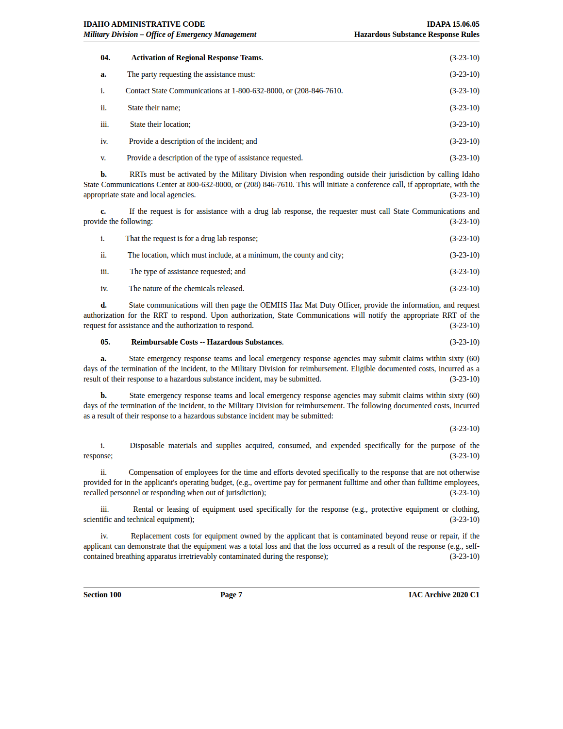| IDAHO ADMINISTRATIVE CODE | IDAPA 15.06.05 |
| Military Division – Office of Emergency Management | Hazardous Substance Response Rules |
04. Activation of Regional Response Teams.
(3-23-10)
a. The party requesting the assistance must:
(3-23-10)
i. Contact State Communications at 1-800-632-8000, or (208-846-7610.
(3-23-10)
ii. State their name;
(3-23-10)
iii. State their location;
(3-23-10)
iv. Provide a description of the incident; and
(3-23-10)
v. Provide a description of the type of assistance requested.
(3-23-10)
b. RRTs must be activated by the Military Division when responding outside their jurisdiction by calling Idaho State Communications Center at 800-632-8000, or (208) 846-7610. This will initiate a conference call, if appropriate, with the appropriate state and local agencies. (3-23-10)
c. If the request is for assistance with a drug lab response, the requester must call State Communications and provide the following: (3-23-10)
i. That the request is for a drug lab response;
(3-23-10)
ii. The location, which must include, at a minimum, the county and city;
(3-23-10)
iii. The type of assistance requested; and
(3-23-10)
iv. The nature of the chemicals released.
(3-23-10)
d. State communications will then page the OEMHS Haz Mat Duty Officer, provide the information, and request authorization for the RRT to respond. Upon authorization, State Communications will notify the appropriate RRT of the request for assistance and the authorization to respond. (3-23-10)
05. Reimbursable Costs -- Hazardous Substances.
(3-23-10)
a. State emergency response teams and local emergency response agencies may submit claims within sixty (60) days of the termination of the incident, to the Military Division for reimbursement. Eligible documented costs, incurred as a result of their response to a hazardous substance incident, may be submitted. (3-23-10)
b. State emergency response teams and local emergency response agencies may submit claims within sixty (60) days of the termination of the incident, to the Military Division for reimbursement. The following documented costs, incurred as a result of their response to a hazardous substance incident may be submitted:
(3-23-10)
i. Disposable materials and supplies acquired, consumed, and expended specifically for the purpose of the response; (3-23-10)
ii. Compensation of employees for the time and efforts devoted specifically to the response that are not otherwise provided for in the applicant's operating budget, (e.g., overtime pay for permanent fulltime and other than fulltime employees, recalled personnel or responding when out of jurisdiction); (3-23-10)
iii. Rental or leasing of equipment used specifically for the response (e.g., protective equipment or clothing, scientific and technical equipment); (3-23-10)
iv. Replacement costs for equipment owned by the applicant that is contaminated beyond reuse or repair, if the applicant can demonstrate that the equipment was a total loss and that the loss occurred as a result of the response (e.g., self-contained breathing apparatus irretrievably contaminated during the response); (3-23-10)
| Section 100 | Page 7 | IAC Archive 2020 C1 |